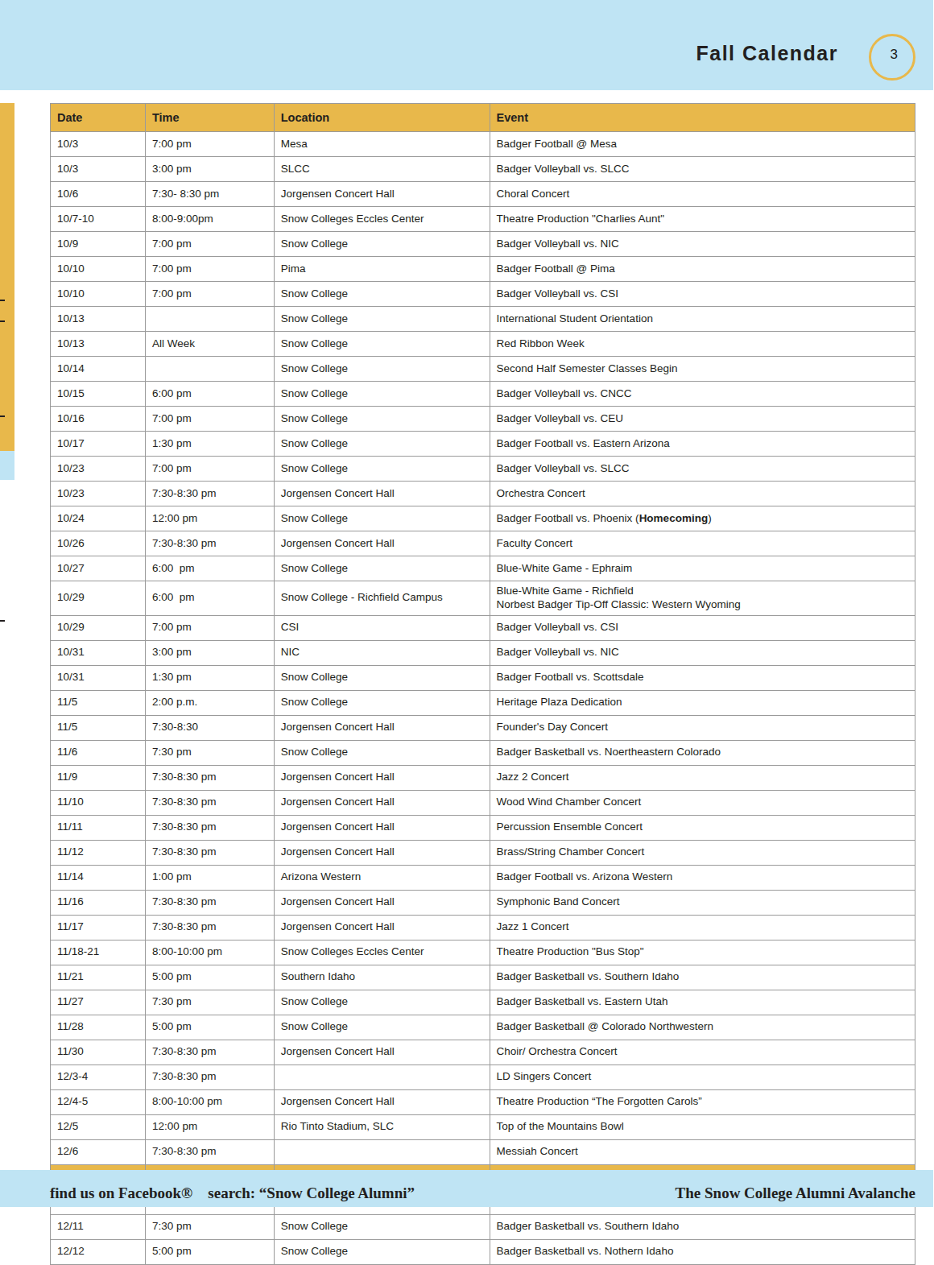Fall Calendar
3
| Date | Time | Location | Event |
| --- | --- | --- | --- |
| 10/3 | 7:00 pm | Mesa | Badger Football @ Mesa |
| 10/3 | 3:00 pm | SLCC | Badger Volleyball vs. SLCC |
| 10/6 | 7:30- 8:30 pm | Jorgensen Concert Hall | Choral Concert |
| 10/7-10 | 8:00-9:00pm | Snow Colleges Eccles Center | Theatre Production "Charlies Aunt" |
| 10/9 | 7:00 pm | Snow College | Badger Volleyball vs. NIC |
| 10/10 | 7:00 pm | Pima | Badger Football @ Pima |
| 10/10 | 7:00 pm | Snow College | Badger Volleyball vs. CSI |
| 10/13 | | Snow College | International Student Orientation |
| 10/13 | All Week | Snow College | Red Ribbon Week |
| 10/14 | | Snow College | Second Half Semester Classes Begin |
| 10/15 | 6:00 pm | Snow College | Badger Volleyball vs. CNCC |
| 10/16 | 7:00 pm | Snow College | Badger Volleyball vs. CEU |
| 10/17 | 1:30 pm | Snow College | Badger Football vs. Eastern Arizona |
| 10/23 | 7:00 pm | Snow College | Badger Volleyball vs. SLCC |
| 10/23 | 7:30-8:30 pm | Jorgensen Concert Hall | Orchestra Concert |
| 10/24 | 12:00 pm | Snow College | Badger Football vs. Phoenix ( Homecoming ) |
| 10/26 | 7:30-8:30 pm | Jorgensen Concert Hall | Faculty Concert |
| 10/27 | 6:00 pm | Snow College | Blue-White Game - Ephraim |
| 10/29 | 6:00 pm | Snow College - Richfield Campus | Blue-White Game - Richfield Norbest Badger Tip-Off Classic: Western Wyoming |
| 10/29 | 7:00 pm | CSI | Badger Volleyball vs. CSI |
| 10/31 | 3:00 pm | NIC | Badger Volleyball vs. NIC |
| 10/31 | 1:30 pm | Snow College | Badger Football vs. Scottsdale |
| 11/5 | 2:00 p.m. | Snow College | Heritage Plaza Dedication |
| 11/5 | 7:30-8:30 | Jorgensen Concert Hall | Founder's Day Concert |
| 11/6 | 7:30 pm | Snow College | Badger Basketball vs. Noertheastern Colorado |
| 11/9 | 7:30-8:30 pm | Jorgensen Concert Hall | Jazz 2 Concert |
| 11/10 | 7:30-8:30 pm | Jorgensen Concert Hall | Wood Wind Chamber Concert |
| 11/11 | 7:30-8:30 pm | Jorgensen Concert Hall | Percussion Ensemble Concert |
| 11/12 | 7:30-8:30 pm | Jorgensen Concert Hall | Brass/String Chamber Concert |
| 11/14 | 1:00 pm | Arizona Western | Badger Football vs. Arizona Western |
| 11/16 | 7:30-8:30 pm | Jorgensen Concert Hall | Symphonic Band Concert |
| 11/17 | 7:30-8:30 pm | Jorgensen Concert Hall | Jazz 1 Concert |
| 11/18-21 | 8:00-10:00 pm | Snow Colleges Eccles Center | Theatre Production "Bus Stop" |
| 11/21 | 5:00 pm | Southern Idaho | Badger Basketball vs. Southern Idaho |
| 11/27 | 7:30 pm | Snow College | Badger Basketball vs. Eastern Utah |
| 11/28 | 5:00 pm | Snow College | Badger Basketball @ Colorado Northwestern |
| 11/30 | 7:30-8:30 pm | Jorgensen Concert Hall | Choir/ Orchestra Concert |
| 12/3-4 | 7:30-8:30 pm | | LD Singers Concert |
| 12/4-5 | 8:00-10:00 pm | Jorgensen Concert Hall | Theatre Production “The Forgotten Carols” |
| 12/5 | 12:00 pm | Rio Tinto Stadium, SLC | Top of the Mountains Bowl |
| 12/6 | 7:30-8:30 pm | | Messiah Concert |
| 12/7 | | | Fall Semester Classes End |
| 12/7 | 7:00-8:00 pm | Snow College | Dance Unplugged: Informal Concert |
| 12/11 | 7:30 pm | Snow College | Badger Basketball vs. Southern Idaho |
| 12/12 | 5:00 pm | Snow College | Badger Basketball vs. Nothern Idaho |
find us on Facebook® search: “Snow College Alumni”
The Snow College Alumni Avalanche